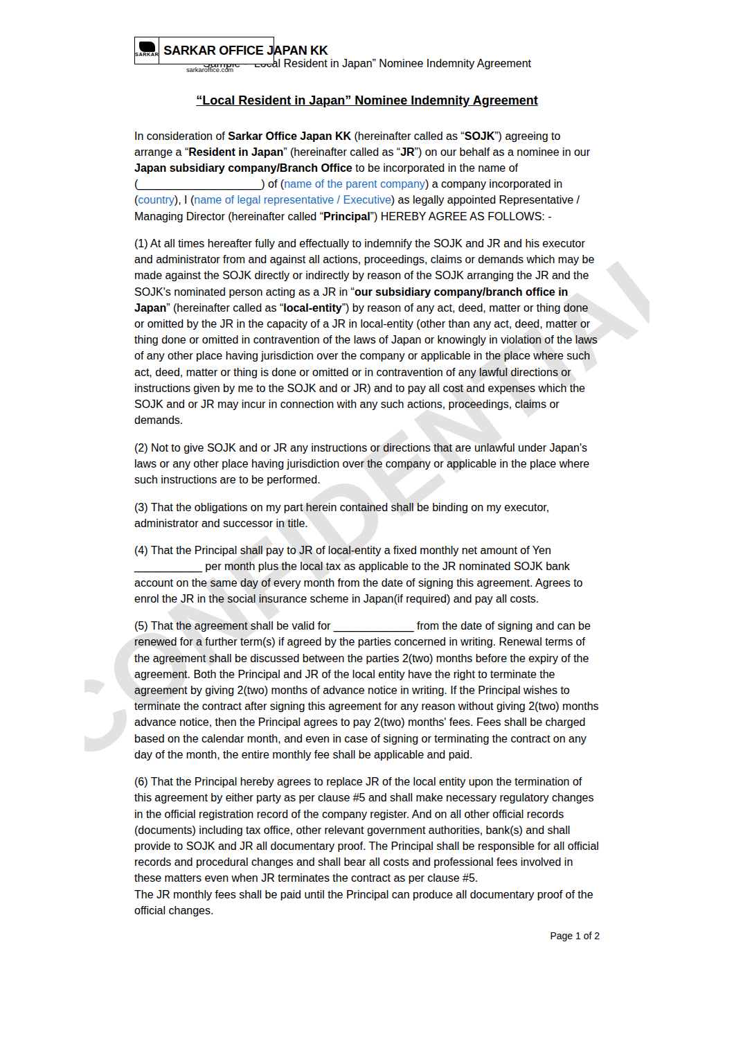CONFIDENTIAL
SARKAR
SARKAR OFFICE JAPAN KK
sarkaroffice.com
Sample - “Local Resident in Japan” Nominee Indemnity Agreement
“Local Resident in Japan” Nominee Indemnity Agreement
In consideration of Sarkar Office Japan KK (hereinafter called as “SOJK”) agreeing to arrange a “Resident in Japan” (hereinafter called as “JR”) on our behalf as a nominee in our Japan subsidiary company/Branch Office to be incorporated in the name of (____________________) of (name of the parent company) a company incorporated in (country), I (name of legal representative / Executive) as legally appointed Representative / Managing Director (hereinafter called “Principal”) HEREBY AGREE AS FOLLOWS: -
(1) At all times hereafter fully and effectually to indemnify the SOJK and JR and his executor and administrator from and against all actions, proceedings, claims or demands which may be made against the SOJK directly or indirectly by reason of the SOJK arranging the JR and the SOJK's nominated person acting as a JR in “our subsidiary company/branch office in Japan” (hereinafter called as “local-entity”) by reason of any act, deed, matter or thing done or omitted by the JR in the capacity of a JR in local-entity (other than any act, deed, matter or thing done or omitted in contravention of the laws of Japan or knowingly in violation of the laws of any other place having jurisdiction over the company or applicable in the place where such act, deed, matter or thing is done or omitted or in contravention of any lawful directions or instructions given by me to the SOJK and or JR) and to pay all cost and expenses which the SOJK and or JR may incur in connection with any such actions, proceedings, claims or demands.
(2) Not to give SOJK and or JR any instructions or directions that are unlawful under Japan's laws or any other place having jurisdiction over the company or applicable in the place where such instructions are to be performed.
(3) That the obligations on my part herein contained shall be binding on my executor, administrator and successor in title.
(4) That the Principal shall pay to JR of local-entity a fixed monthly net amount of Yen ___________ per month plus the local tax as applicable to the JR nominated SOJK bank account on the same day of every month from the date of signing this agreement. Agrees to enrol the JR in the social insurance scheme in Japan(if required) and pay all costs.
(5) That the agreement shall be valid for _____________ from the date of signing and can be renewed for a further term(s) if agreed by the parties concerned in writing. Renewal terms of the agreement shall be discussed between the parties 2(two) months before the expiry of the agreement. Both the Principal and JR of the local entity have the right to terminate the agreement by giving 2(two) months of advance notice in writing. If the Principal wishes to terminate the contract after signing this agreement for any reason without giving 2(two) months advance notice, then the Principal agrees to pay 2(two) months' fees. Fees shall be charged based on the calendar month, and even in case of signing or terminating the contract on any day of the month, the entire monthly fee shall be applicable and paid.
(6) That the Principal hereby agrees to replace JR of the local entity upon the termination of this agreement by either party as per clause #5 and shall make necessary regulatory changes in the official registration record of the company register. And on all other official records (documents) including tax office, other relevant government authorities, bank(s) and shall provide to SOJK and JR all documentary proof. The Principal shall be responsible for all official records and procedural changes and shall bear all costs and professional fees involved in these matters even when JR terminates the contract as per clause #5.
The JR monthly fees shall be paid until the Principal can produce all documentary proof of the official changes.
Page 1 of 2